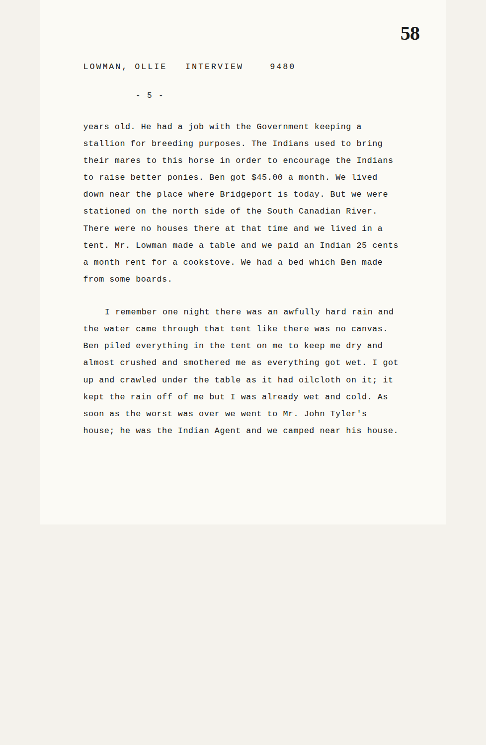58
LOWMAN, OLLIE INTERVIEW 9480
- 5 -
years old. He had a job with the Government keeping a stallion for breeding purposes. The Indians used to bring their mares to this horse in order to encourage the Indians to raise better ponies. Ben got $45.00 a month. We lived down near the place where Bridgeport is today. But we were stationed on the north side of the South Canadian River. There were no houses there at that time and we lived in a tent. Mr. Lowman made a table and we paid an Indian 25 cents a month rent for a cookstove. We had a bed which Ben made from some boards.
I remember one night there was an awfully hard rain and the water came through that tent like there was no canvas. Ben piled everything in the tent on me to keep me dry and almost crushed and smothered me as everything got wet. I got up and crawled under the table as it had oilcloth on it; it kept the rain off of me but I was already wet and cold. As soon as the worst was over we went to Mr. John Tyler's house; he was the Indian Agent and we camped near his house.